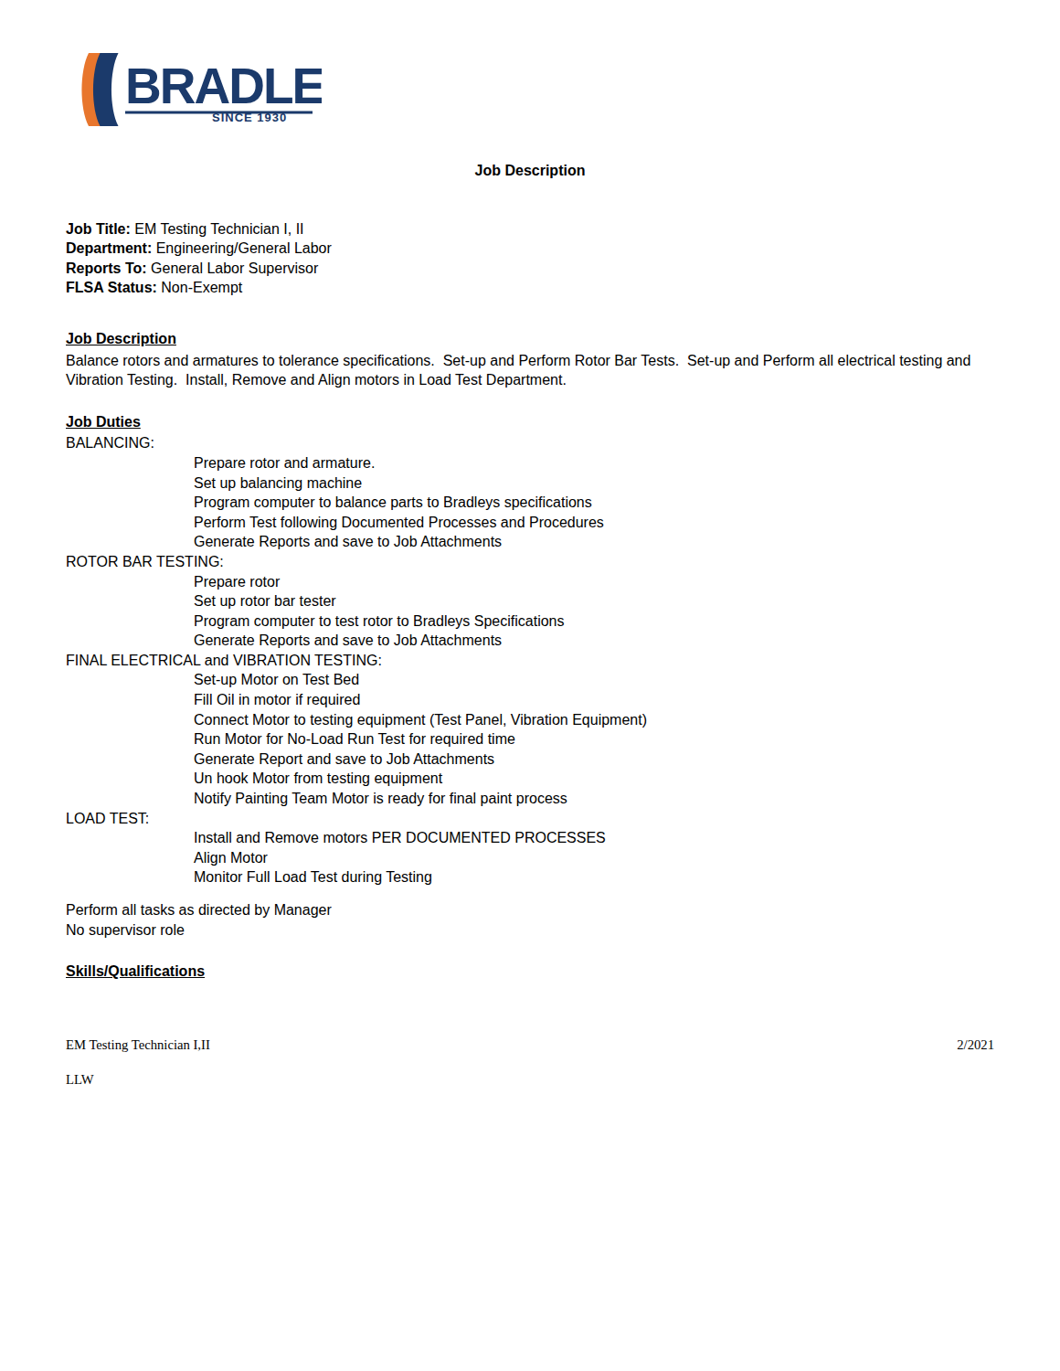Job Description
Job Title: EM Testing Technician I, II
Department: Engineering/General Labor
Reports To: General Labor Supervisor
FLSA Status: Non-Exempt
Job Description
Balance rotors and armatures to tolerance specifications. Set-up and Perform Rotor Bar Tests. Set-up and Perform all electrical testing and Vibration Testing. Install, Remove and Align motors in Load Test Department.
Job Duties
BALANCING:
Prepare rotor and armature.
Set up balancing machine
Program computer to balance parts to Bradleys specifications
Perform Test following Documented Processes and Procedures
Generate Reports and save to Job Attachments
ROTOR BAR TESTING:
Prepare rotor
Set up rotor bar tester
Program computer to test rotor to Bradleys Specifications
Generate Reports and save to Job Attachments
FINAL ELECTRICAL and VIBRATION TESTING:
Set-up Motor on Test Bed
Fill Oil in motor if required
Connect Motor to testing equipment (Test Panel, Vibration Equipment)
Run Motor for No-Load Run Test for required time
Generate Report and save to Job Attachments
Un hook Motor from testing equipment
Notify Painting Team Motor is ready for final paint process
LOAD TEST:
Install and Remove motors PER DOCUMENTED PROCESSES
Align Motor
Monitor Full Load Test during Testing
Perform all tasks as directed by Manager
No supervisor role
Skills/Qualifications
EM Testing Technician I,II 2/2021
LLW